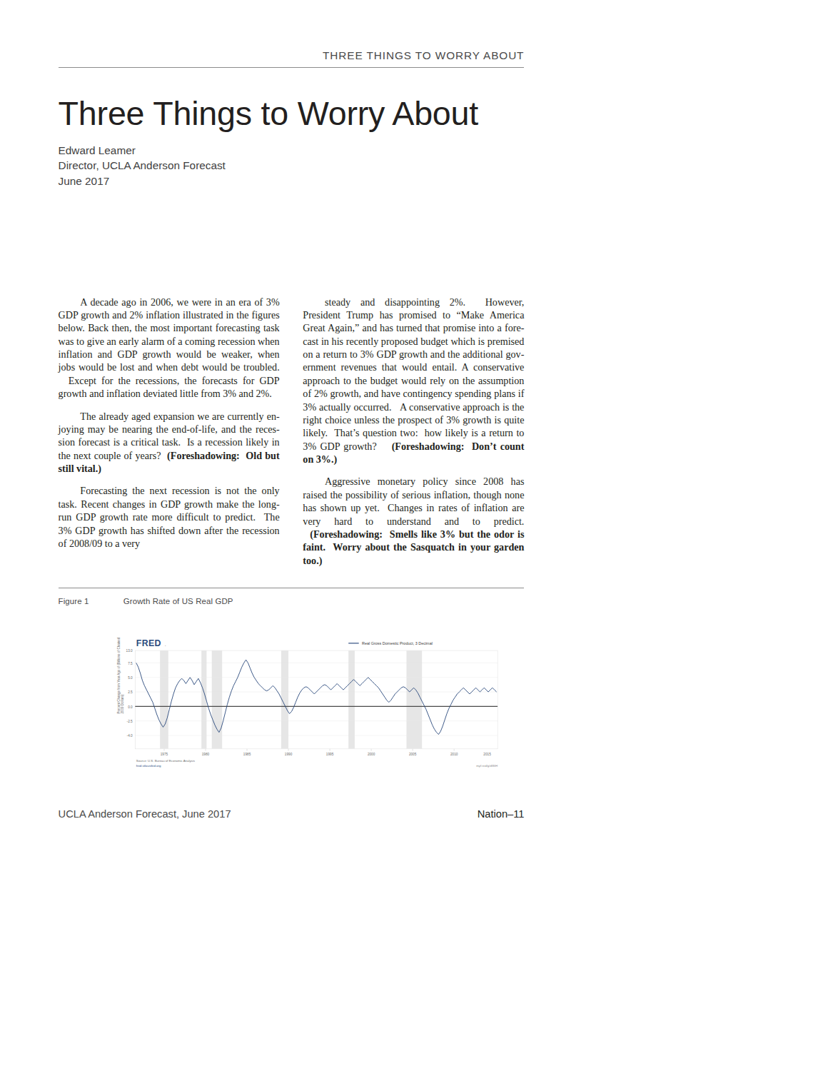Three Things to Worry About
Three Things to Worry About
Edward Leamer
Director, UCLA Anderson Forecast
June 2017
A decade ago in 2006, we were in an era of 3% GDP growth and 2% inflation illustrated in the figures below. Back then, the most important forecasting task was to give an early alarm of a coming recession when inflation and GDP growth would be weaker, when jobs would be lost and when debt would be troubled. Except for the recessions, the forecasts for GDP growth and inflation deviated little from 3% and 2%.
The already aged expansion we are currently enjoying may be nearing the end-of-life, and the recession forecast is a critical task. Is a recession likely in the next couple of years? (Foreshadowing: Old but still vital.)
Forecasting the next recession is not the only task. Recent changes in GDP growth make the long-run GDP growth rate more difficult to predict. The 3% GDP growth has shifted down after the recession of 2008/09 to a very
steady and disappointing 2%. However, President Trump has promised to “Make America Great Again,” and has turned that promise into a forecast in his recently proposed budget which is premised on a return to 3% GDP growth and the additional government revenues that would entail. A conservative approach to the budget would rely on the assumption of 2% growth, and have contingency spending plans if 3% actually occurred. A conservative approach is the right choice unless the prospect of 3% growth is quite likely. That’s question two: how likely is a return to 3% GDP growth? (Foreshadowing: Don’t count on 3%.)
Aggressive monetary policy since 2008 has raised the possibility of serious inflation, though none has shown up yet. Changes in rates of inflation are very hard to understand and to predict. (Foreshadowing: Smells like 3% but the odor is faint. Worry about the Sasquatch in your garden too.)
Figure 1 Growth Rate of US Real GDP
FRED . Real Gross Domestic Product, 3 Decimal 13.0 7.5 5.0 2.5 0.0 -2.5 -4.0 Percent Change from Year Ago of (Billions of Chained 2009 Dollars) 1975 1980 1985 1990 1995 2000 2005 2010 2015 Source: U.S. Bureau of Economic Analysis fred.stlouisfed.org myf.red/g/dWiH
UCLA Anderson Forecast, June 2017
Nation–11